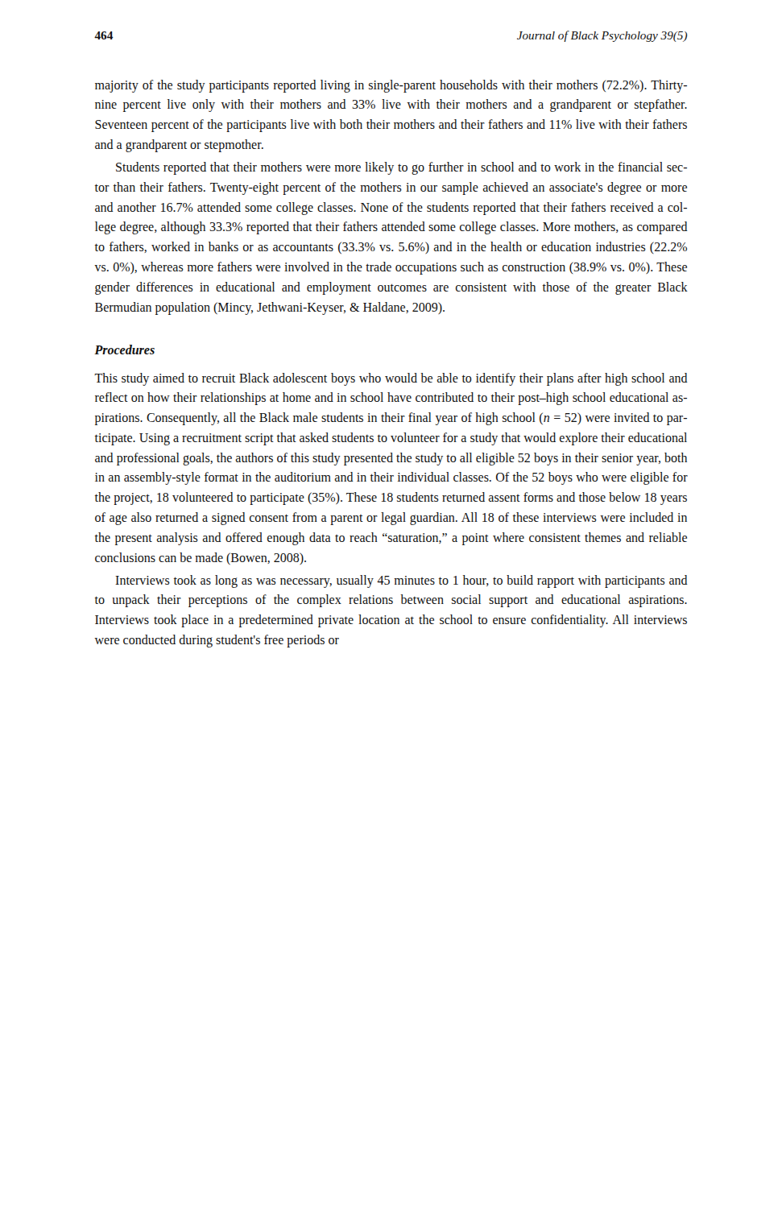464 Journal of Black Psychology 39(5)
majority of the study participants reported living in single-parent households with their mothers (72.2%). Thirty-nine percent live only with their mothers and 33% live with their mothers and a grandparent or stepfather. Seventeen percent of the participants live with both their mothers and their fathers and 11% live with their fathers and a grandparent or stepmother.
Students reported that their mothers were more likely to go further in school and to work in the financial sector than their fathers. Twenty-eight percent of the mothers in our sample achieved an associate's degree or more and another 16.7% attended some college classes. None of the students reported that their fathers received a college degree, although 33.3% reported that their fathers attended some college classes. More mothers, as compared to fathers, worked in banks or as accountants (33.3% vs. 5.6%) and in the health or education industries (22.2% vs. 0%), whereas more fathers were involved in the trade occupations such as construction (38.9% vs. 0%). These gender differences in educational and employment outcomes are consistent with those of the greater Black Bermudian population (Mincy, Jethwani-Keyser, & Haldane, 2009).
Procedures
This study aimed to recruit Black adolescent boys who would be able to identify their plans after high school and reflect on how their relationships at home and in school have contributed to their post–high school educational aspirations. Consequently, all the Black male students in their final year of high school (n = 52) were invited to participate. Using a recruitment script that asked students to volunteer for a study that would explore their educational and professional goals, the authors of this study presented the study to all eligible 52 boys in their senior year, both in an assembly-style format in the auditorium and in their individual classes. Of the 52 boys who were eligible for the project, 18 volunteered to participate (35%). These 18 students returned assent forms and those below 18 years of age also returned a signed consent from a parent or legal guardian. All 18 of these interviews were included in the present analysis and offered enough data to reach “saturation,” a point where consistent themes and reliable conclusions can be made (Bowen, 2008).
Interviews took as long as was necessary, usually 45 minutes to 1 hour, to build rapport with participants and to unpack their perceptions of the complex relations between social support and educational aspirations. Interviews took place in a predetermined private location at the school to ensure confidentiality. All interviews were conducted during student's free periods or